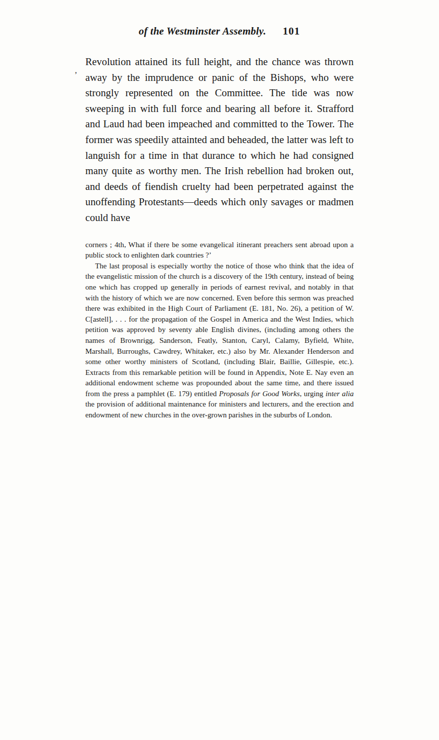,
of the Westminster Assembly. 101
Revolution attained its full height, and the chance was thrown away by the imprudence or panic of the Bishops, who were strongly represented on the Committee. The tide was now sweeping in with full force and bearing all before it. Strafford and Laud had been impeached and committed to the Tower. The former was speedily attainted and beheaded, the latter was left to languish for a time in that durance to which he had consigned many quite as worthy men. The Irish rebellion had broken out, and deeds of fiendish cruelty had been perpetrated against the unoffending Protestants—deeds which only savages or madmen could have
corners ; 4th, What if there be some evangelical itinerant preachers sent abroad upon a public stock to enlighten dark countries ?’
The last proposal is especially worthy the notice of those who think that the idea of the evangelistic mission of the church is a discovery of the 19th century, instead of being one which has cropped up generally in periods of earnest revival, and notably in that with the history of which we are now concerned. Even before this sermon was preached there was exhibited in the High Court of Parliament (E. 181, No. 26), a petition of W. C[astell], . . . for the propagation of the Gospel in America and the West Indies, which petition was approved by seventy able English divines, (including among others the names of Brownrigg, Sanderson, Featly, Stanton, Caryl, Calamy, Byfield, White, Marshall, Burroughs, Cawdrey, Whitaker, etc.) also by Mr. Alexander Henderson and some other worthy ministers of Scotland, (including Blair, Baillie, Gillespie, etc.). Extracts from this remarkable petition will be found in Appendix, Note E. Nay even an additional endowment scheme was propounded about the same time, and there issued from the press a pamphlet (E. 179) entitled Proposals for Good Works, urging inter alia the provision of additional maintenance for ministers and lecturers, and the erection and endowment of new churches in the over-grown parishes in the suburbs of London.